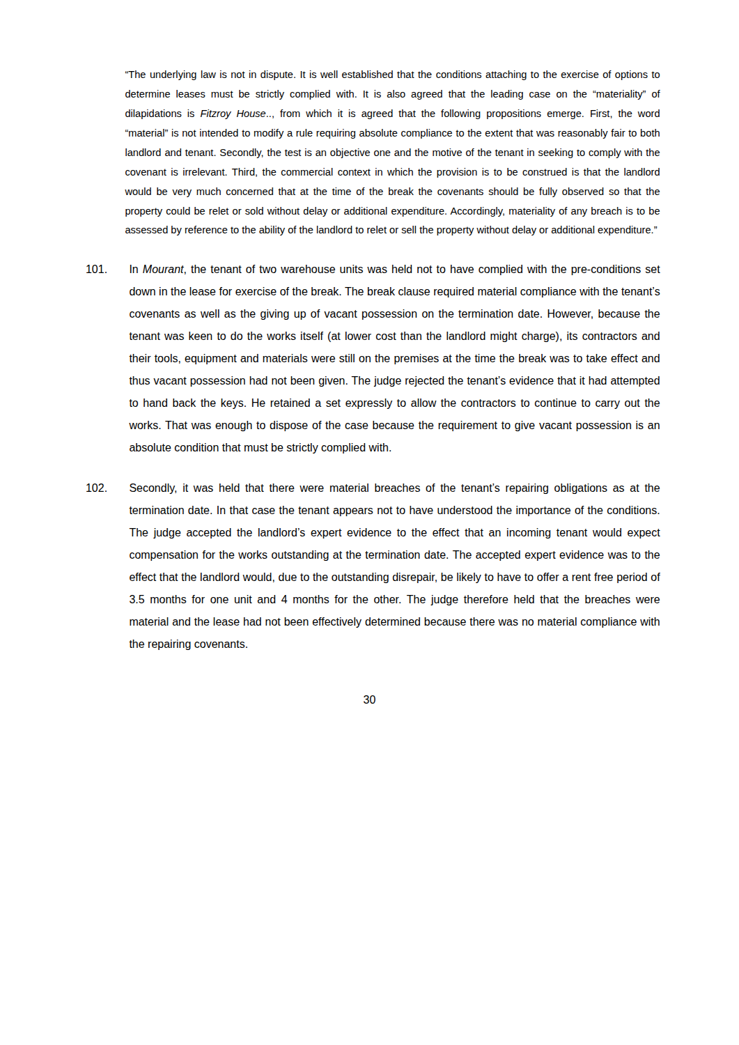“The underlying law is not in dispute. It is well established that the conditions attaching to the exercise of options to determine leases must be strictly complied with. It is also agreed that the leading case on the “materiality” of dilapidations is Fitzroy House.., from which it is agreed that the following propositions emerge. First, the word “material” is not intended to modify a rule requiring absolute compliance to the extent that was reasonably fair to both landlord and tenant. Secondly, the test is an objective one and the motive of the tenant in seeking to comply with the covenant is irrelevant. Third, the commercial context in which the provision is to be construed is that the landlord would be very much concerned that at the time of the break the covenants should be fully observed so that the property could be relet or sold without delay or additional expenditure. Accordingly, materiality of any breach is to be assessed by reference to the ability of the landlord to relet or sell the property without delay or additional expenditure.”
101. In Mourant, the tenant of two warehouse units was held not to have complied with the pre-conditions set down in the lease for exercise of the break. The break clause required material compliance with the tenant’s covenants as well as the giving up of vacant possession on the termination date. However, because the tenant was keen to do the works itself (at lower cost than the landlord might charge), its contractors and their tools, equipment and materials were still on the premises at the time the break was to take effect and thus vacant possession had not been given. The judge rejected the tenant’s evidence that it had attempted to hand back the keys. He retained a set expressly to allow the contractors to continue to carry out the works. That was enough to dispose of the case because the requirement to give vacant possession is an absolute condition that must be strictly complied with.
102. Secondly, it was held that there were material breaches of the tenant’s repairing obligations as at the termination date. In that case the tenant appears not to have understood the importance of the conditions. The judge accepted the landlord’s expert evidence to the effect that an incoming tenant would expect compensation for the works outstanding at the termination date. The accepted expert evidence was to the effect that the landlord would, due to the outstanding disrepair, be likely to have to offer a rent free period of 3.5 months for one unit and 4 months for the other. The judge therefore held that the breaches were material and the lease had not been effectively determined because there was no material compliance with the repairing covenants.
30